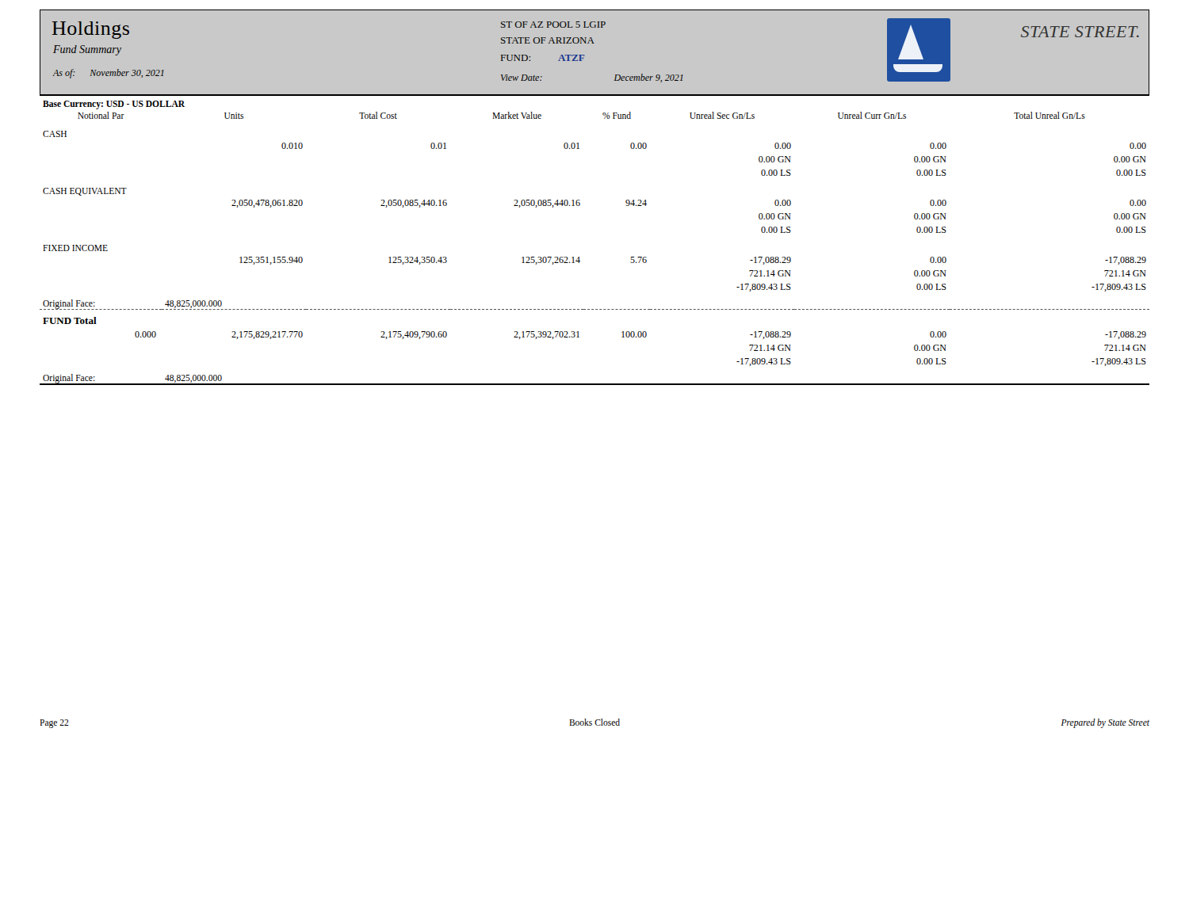Holdings
Fund Summary
As of: November 30, 2021
ST OF AZ POOL 5 LGIP
STATE OF ARIZONA
FUND:ATZF
View Date: December 9, 2021
STATE STREET.
| Base Currency: USD - US DOLLAR |
| Notional Par | Units | Total Cost | Market Value | % Fund | Unreal Sec Gn/Ls | Unreal Curr Gn/Ls | Total Unreal Gn/Ls |
| CASH |
| | 0.010 | 0.01 | 0.01 | 0.00 | 0.00 | 0.00 | 0.00 |
| | 0.00 GN | 0.00 GN | 0.00 GN |
| | 0.00 LS | 0.00 LS | 0.00 LS |
| CASH EQUIVALENT |
| | 2,050,478,061.820 | 2,050,085,440.16 | 2,050,085,440.16 | 94.24 | 0.00 | 0.00 | 0.00 |
| | 0.00 GN | 0.00 GN | 0.00 GN |
| | 0.00 LS | 0.00 LS | 0.00 LS |
| FIXED INCOME |
| | 125,351,155.940 | 125,324,350.43 | 125,307,262.14 | 5.76 | -17,088.29 | 0.00 | -17,088.29 |
| | 721.14 GN | 0.00 GN | 721.14 GN |
| | -17,809.43 LS | 0.00 LS | -17,809.43 LS |
| Original Face: | 48,825,000.000 | |
| FUND Total |
| 0.000 | 2,175,829,217.770 | 2,175,409,790.60 | 2,175,392,702.31 | 100.00 | -17,088.29 | 0.00 | -17,088.29 |
| | 721.14 GN | 0.00 GN | 721.14 GN |
| | -17,809.43 LS | 0.00 LS | -17,809.43 LS |
| Original Face: | 48,825,000.000 | |
Page 22 Books Closed Prepared by State Street